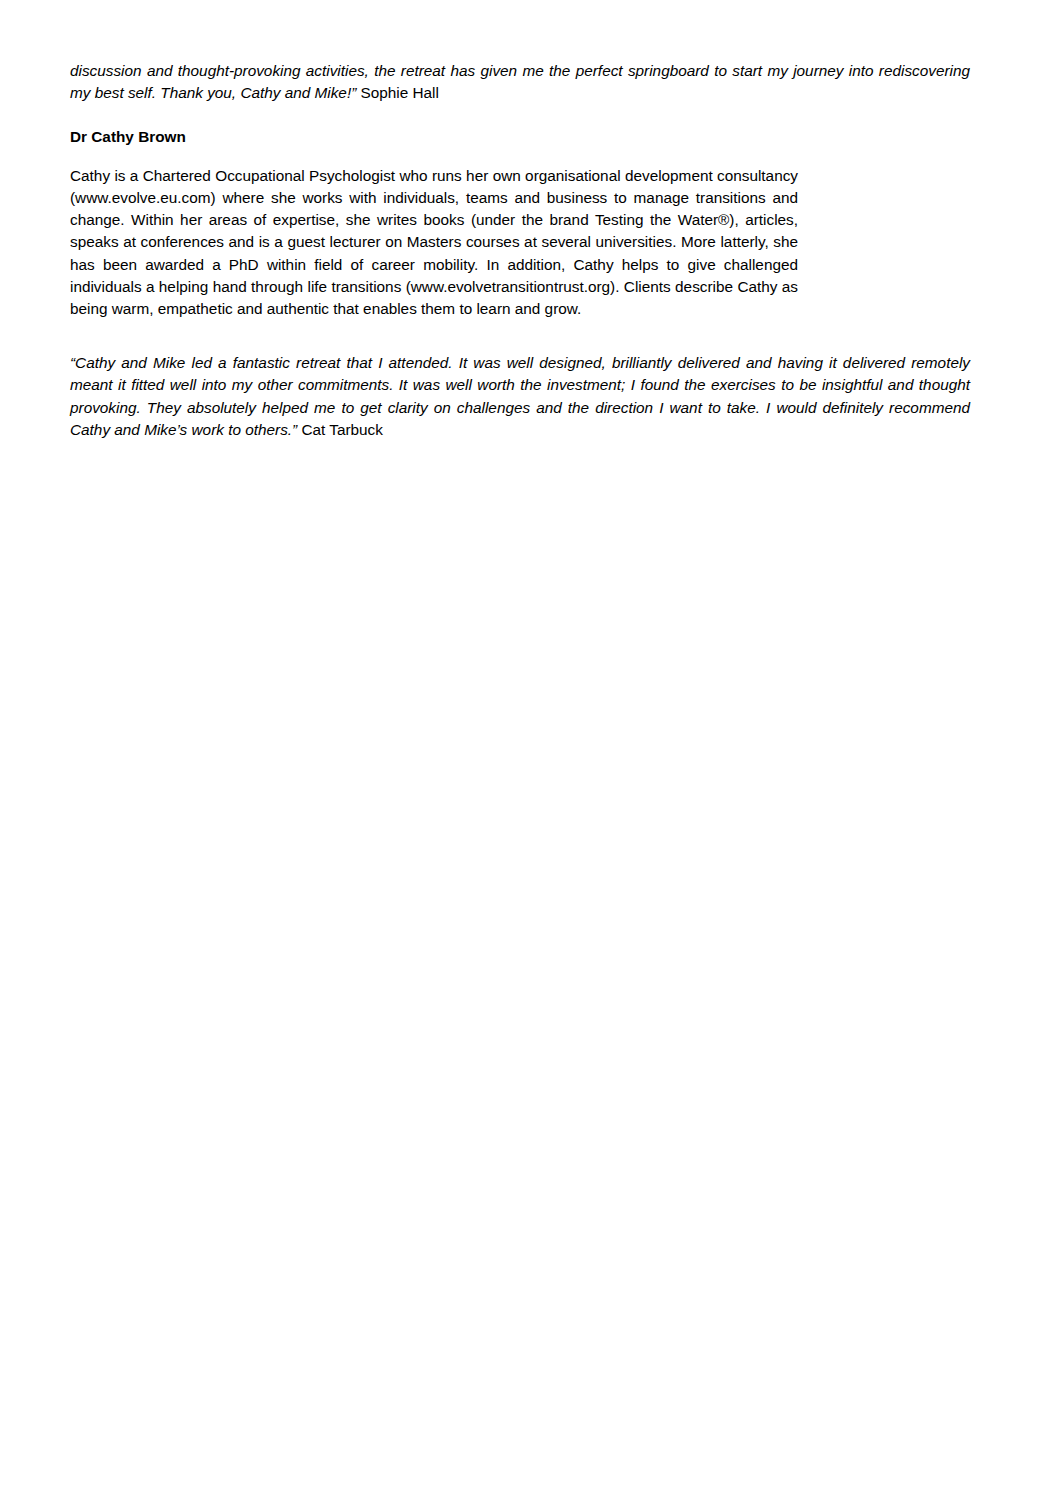discussion and thought-provoking activities, the retreat has given me the perfect springboard to start my journey into rediscovering my best self. Thank you, Cathy and Mike!” Sophie Hall
Dr Cathy Brown
Cathy is a Chartered Occupational Psychologist who runs her own organisational development consultancy (www.evolve.eu.com) where she works with individuals, teams and business to manage transitions and change. Within her areas of expertise, she writes books (under the brand Testing the Water®), articles, speaks at conferences and is a guest lecturer on Masters courses at several universities. More latterly, she has been awarded a PhD within field of career mobility. In addition, Cathy helps to give challenged individuals a helping hand through life transitions (www.evolvetransitiontrust.org). Clients describe Cathy as being warm, empathetic and authentic that enables them to learn and grow.
“Cathy and Mike led a fantastic retreat that I attended. It was well designed, brilliantly delivered and having it delivered remotely meant it fitted well into my other commitments. It was well worth the investment; I found the exercises to be insightful and thought provoking. They absolutely helped me to get clarity on challenges and the direction I want to take. I would definitely recommend Cathy and Mike’s work to others.” Cat Tarbuck